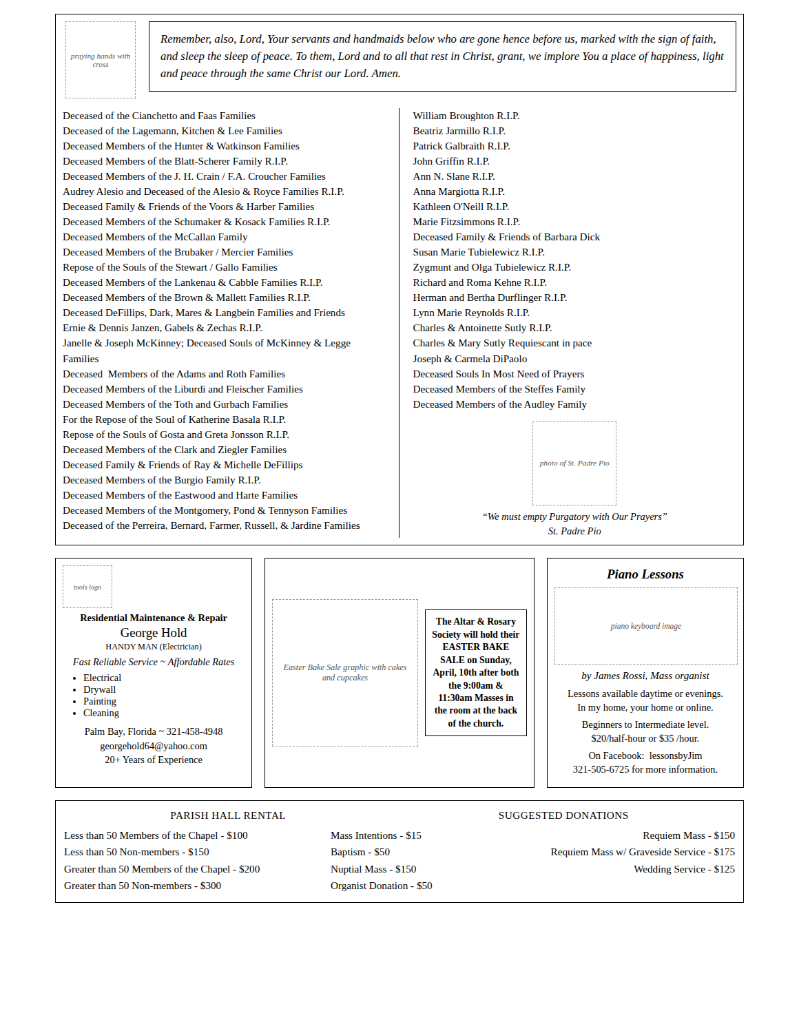praying hands with cross
Remember, also, Lord, Your servants and handmaids below who are gone hence before us, marked with the sign of faith, and sleep the sleep of peace. To them, Lord and to all that rest in Christ, grant, we implore You a place of happiness, light and peace through the same Christ our Lord. Amen.
Deceased of the Cianchetto and Faas Families
Deceased of the Lagemann, Kitchen & Lee Families
Deceased Members of the Hunter & Watkinson Families
Deceased Members of the Blatt-Scherer Family R.I.P.
Deceased Members of the J. H. Crain / F.A. Croucher Families
Audrey Alesio and Deceased of the Alesio & Royce Families R.I.P.
Deceased Family & Friends of the Voors & Harber Families
Deceased Members of the Schumaker & Kosack Families R.I.P.
Deceased Members of the McCallan Family
Deceased Members of the Brubaker / Mercier Families
Repose of the Souls of the Stewart / Gallo Families
Deceased Members of the Lankenau & Cabble Families R.I.P.
Deceased Members of the Brown & Mallett Families R.I.P.
Deceased DeFillips, Dark, Mares & Langbein Families and Friends
Ernie & Dennis Janzen, Gabels & Zechas R.I.P.
Janelle & Joseph McKinney; Deceased Souls of McKinney & Legge Families
Deceased Members of the Adams and Roth Families
Deceased Members of the Liburdi and Fleischer Families
Deceased Members of the Toth and Gurbach Families
For the Repose of the Soul of Katherine Basala R.I.P.
Repose of the Souls of Gosta and Greta Jonsson R.I.P.
Deceased Members of the Clark and Ziegler Families
Deceased Family & Friends of Ray & Michelle DeFillips
Deceased Members of the Burgio Family R.I.P.
Deceased Members of the Eastwood and Harte Families
Deceased Members of the Montgomery, Pond & Tennyson Families
Deceased of the Perreira, Bernard, Farmer, Russell, & Jardine Families
William Broughton R.I.P.
Beatriz Jarmillo R.I.P.
Patrick Galbraith R.I.P.
John Griffin R.I.P.
Ann N. Slane R.I.P.
Anna Margiotta R.I.P.
Kathleen O'Neill R.I.P.
Marie Fitzsimmons R.I.P.
Deceased Family & Friends of Barbara Dick
Susan Marie Tubielewicz R.I.P.
Zygmunt and Olga Tubielewicz R.I.P.
Richard and Roma Kehne R.I.P.
Herman and Bertha Durflinger R.I.P.
Lynn Marie Reynolds R.I.P.
Charles & Antoinette Sutly R.I.P.
Charles & Mary Sutly Requiescant in pace
Joseph & Carmela DiPaolo
Deceased Souls In Most Need of Prayers
Deceased Members of the Steffes Family
Deceased Members of the Audley Family
photo of St. Padre Pio
“We must empty Purgatory with Our Prayers”
St. Padre Pio
tools logo
Residential Maintenance & Repair
George Hold
HANDY MAN (Electrician)
Fast Reliable Service ~ Affordable Rates
Electrical
Drywall
Painting
Cleaning
Palm Bay, Florida ~ 321-458-4948
georgehold64@yahoo.com
20+ Years of Experience
Easter Bake Sale graphic with cakes and cupcakes
The Altar & Rosary Society will hold their EASTER BAKE SALE on Sunday, April, 10th after both the 9:00am & 11:30am Masses in the room at the back of the church.
Piano Lessons
piano keyboard image
by James Rossi, Mass organist
Lessons available daytime or evenings.
In my home, your home or online.
Beginners to Intermediate level.
$20/half-hour or $35 /hour.
On Facebook: lessonsbyJim
321-505-6725 for more information.
PARISH HALL RENTAL SUGGESTED DONATIONS
Less than 50 Members of the Chapel - $100
Less than 50 Non-members - $150
Greater than 50 Members of the Chapel - $200
Greater than 50 Non-members - $300
Mass Intentions - $15 Requiem Mass - $150
Baptism - $50 Requiem Mass w/ Graveside Service - $175
Nuptial Mass - $150 Wedding Service - $125
Organist Donation - $50